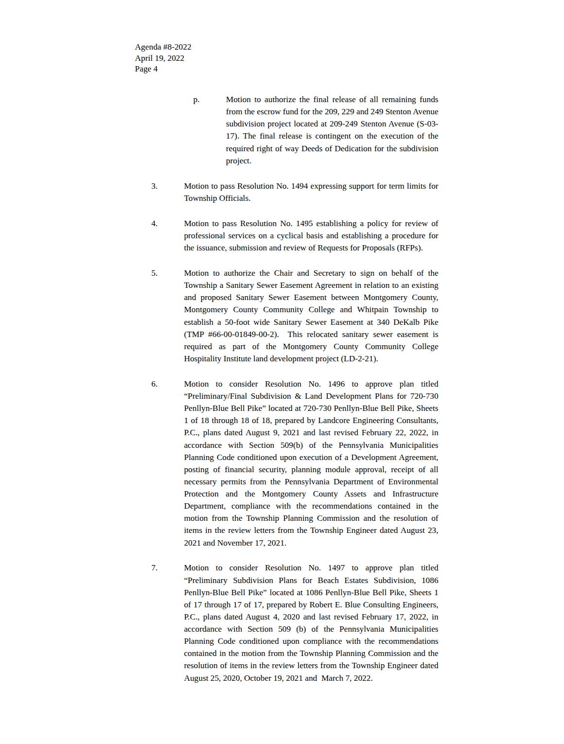Agenda #8-2022
April 19, 2022
Page 4
p. Motion to authorize the final release of all remaining funds from the escrow fund for the 209, 229 and 249 Stenton Avenue subdivision project located at 209-249 Stenton Avenue (S-03-17). The final release is contingent on the execution of the required right of way Deeds of Dedication for the subdivision project.
3. Motion to pass Resolution No. 1494 expressing support for term limits for Township Officials.
4. Motion to pass Resolution No. 1495 establishing a policy for review of professional services on a cyclical basis and establishing a procedure for the issuance, submission and review of Requests for Proposals (RFPs).
5. Motion to authorize the Chair and Secretary to sign on behalf of the Township a Sanitary Sewer Easement Agreement in relation to an existing and proposed Sanitary Sewer Easement between Montgomery County, Montgomery County Community College and Whitpain Township to establish a 50-foot wide Sanitary Sewer Easement at 340 DeKalb Pike (TMP #66-00-01849-00-2). This relocated sanitary sewer easement is required as part of the Montgomery County Community College Hospitality Institute land development project (LD-2-21).
6. Motion to consider Resolution No. 1496 to approve plan titled “Preliminary/Final Subdivision & Land Development Plans for 720-730 Penllyn-Blue Bell Pike” located at 720-730 Penllyn-Blue Bell Pike, Sheets 1 of 18 through 18 of 18, prepared by Landcore Engineering Consultants, P.C., plans dated August 9, 2021 and last revised February 22, 2022, in accordance with Section 509(b) of the Pennsylvania Municipalities Planning Code conditioned upon execution of a Development Agreement, posting of financial security, planning module approval, receipt of all necessary permits from the Pennsylvania Department of Environmental Protection and the Montgomery County Assets and Infrastructure Department, compliance with the recommendations contained in the motion from the Township Planning Commission and the resolution of items in the review letters from the Township Engineer dated August 23, 2021 and November 17, 2021.
7. Motion to consider Resolution No. 1497 to approve plan titled “Preliminary Subdivision Plans for Beach Estates Subdivision, 1086 Penllyn-Blue Bell Pike” located at 1086 Penllyn-Blue Bell Pike, Sheets 1 of 17 through 17 of 17, prepared by Robert E. Blue Consulting Engineers, P.C., plans dated August 4, 2020 and last revised February 17, 2022, in accordance with Section 509 (b) of the Pennsylvania Municipalities Planning Code conditioned upon compliance with the recommendations contained in the motion from the Township Planning Commission and the resolution of items in the review letters from the Township Engineer dated August 25, 2020, October 19, 2021 and March 7, 2022.